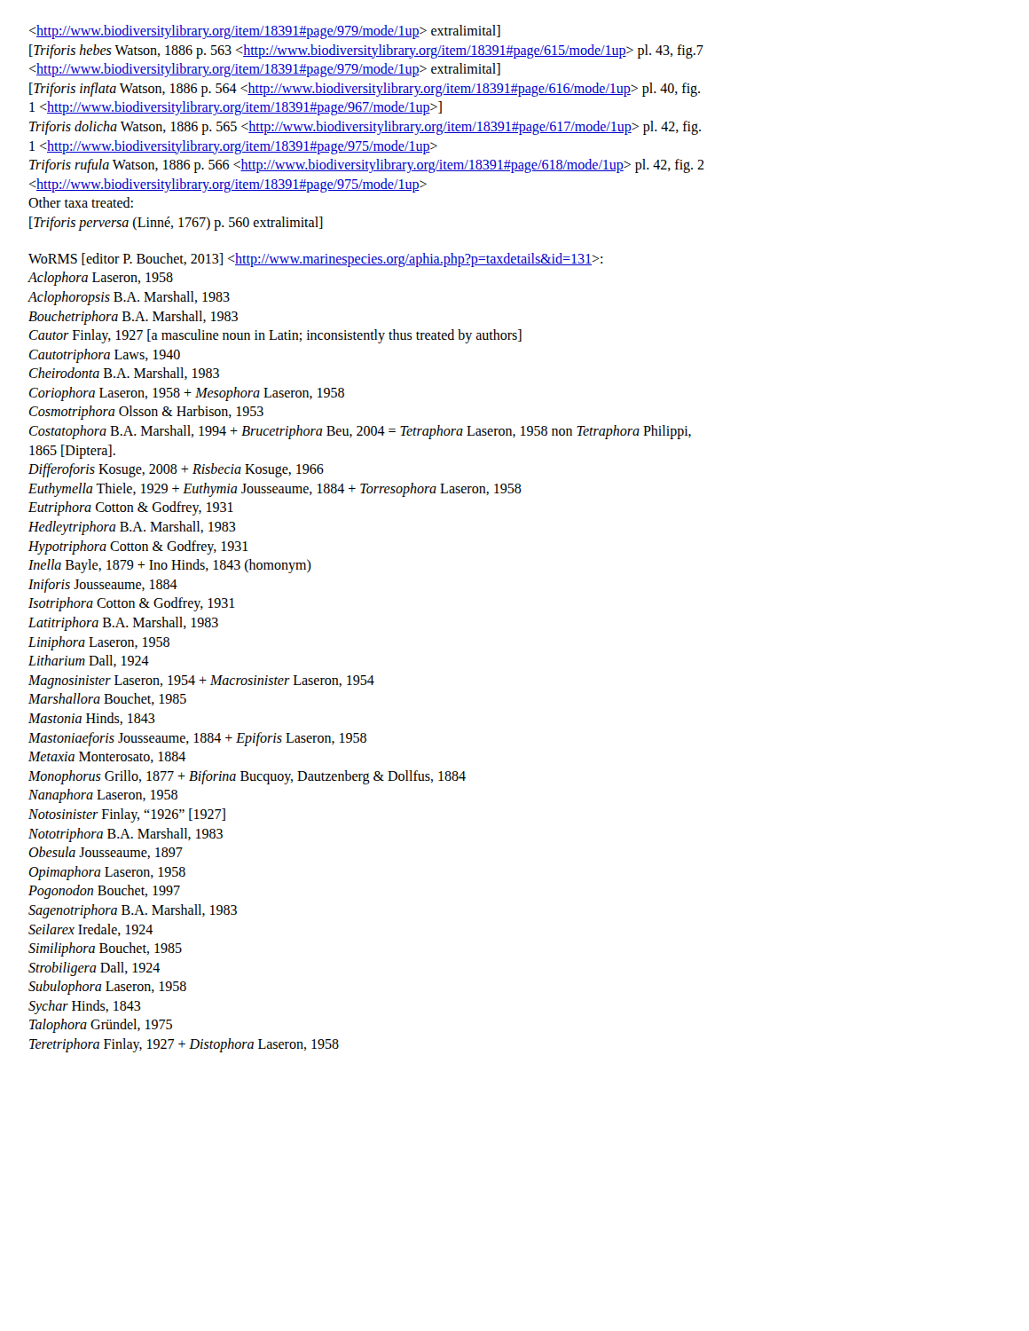<http://www.biodiversitylibrary.org/item/18391#page/979/mode/1up> extralimital]
[Triforis hebes Watson, 1886 p. 563 <http://www.biodiversitylibrary.org/item/18391#page/615/mode/1up> pl. 43, fig.7 <http://www.biodiversitylibrary.org/item/18391#page/979/mode/1up> extralimital]
[Triforis inflata Watson, 1886 p. 564 <http://www.biodiversitylibrary.org/item/18391#page/616/mode/1up> pl. 40, fig. 1 <http://www.biodiversitylibrary.org/item/18391#page/967/mode/1up>]
Triforis dolicha Watson, 1886 p. 565 <http://www.biodiversitylibrary.org/item/18391#page/617/mode/1up> pl. 42, fig. 1 <http://www.biodiversitylibrary.org/item/18391#page/975/mode/1up>
Triforis rufula Watson, 1886 p. 566 <http://www.biodiversitylibrary.org/item/18391#page/618/mode/1up> pl. 42, fig. 2 <http://www.biodiversitylibrary.org/item/18391#page/975/mode/1up>
Other taxa treated:
[Triforis perversa (Linné, 1767) p. 560 extralimital]
WoRMS [editor P. Bouchet, 2013] <http://www.marinespecies.org/aphia.php?p=taxdetails&id=131>:
Aclophora Laseron, 1958
Aclophoropsis B.A. Marshall, 1983
Bouchetriphora B.A. Marshall, 1983
Cautor Finlay, 1927 [a masculine noun in Latin; inconsistently thus treated by authors]
Cautotriphora Laws, 1940
Cheirodonta B.A. Marshall, 1983
Coriophora Laseron, 1958 + Mesophora Laseron, 1958
Cosmotriphora Olsson & Harbison, 1953
Costatophora B.A. Marshall, 1994 + Brucetriphora Beu, 2004 = Tetraphora Laseron, 1958 non Tetraphora Philippi, 1865 [Diptera].
Differoforis Kosuge, 2008 + Risbecia Kosuge, 1966
Euthymella Thiele, 1929 + Euthymia Jousseaume, 1884 + Torresophora Laseron, 1958
Eutriphora Cotton & Godfrey, 1931
Hedleytriphora B.A. Marshall, 1983
Hypotriphora Cotton & Godfrey, 1931
Inella Bayle, 1879 + Ino Hinds, 1843 (homonym)
Iniforis Jousseaume, 1884
Isotriphora Cotton & Godfrey, 1931
Latitriphora B.A. Marshall, 1983
Liniphora Laseron, 1958
Litharium Dall, 1924
Magnosinister Laseron, 1954 + Macrosinister Laseron, 1954
Marshallora Bouchet, 1985
Mastonia Hinds, 1843
Mastoniaeforis Jousseaume, 1884 + Epiforis Laseron, 1958
Metaxia Monterosato, 1884
Monophorus Grillo, 1877 + Biforina Bucquoy, Dautzenberg & Dollfus, 1884
Nanaphora Laseron, 1958
Notosinister Finlay, “1926” [1927]
Nototriphora B.A. Marshall, 1983
Obesula Jousseaume, 1897
Opimaphora Laseron, 1958
Pogonodon Bouchet, 1997
Sagenotriphora B.A. Marshall, 1983
Seilarex Iredale, 1924
Similiphora Bouchet, 1985
Strobiligera Dall, 1924
Subulophora Laseron, 1958
Sychar Hinds, 1843
Talophora Gründel, 1975
Teretriphora Finlay, 1927 + Distophora Laseron, 1958